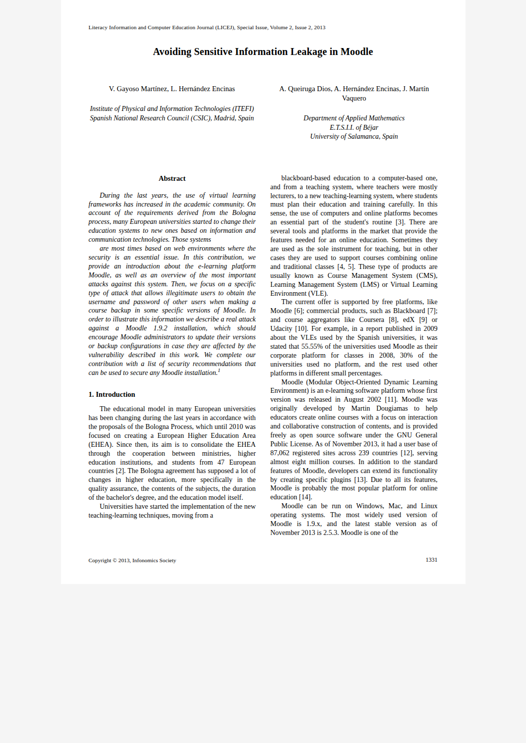Literacy Information and Computer Education Journal (LICEJ), Special Issue, Volume 2, Issue 2, 2013
Avoiding Sensitive Information Leakage in Moodle
V. Gayoso Martínez, L. Hernández Encinas
Institute of Physical and Information Technologies (ITEFI)
Spanish National Research Council (CSIC), Madrid, Spain
A. Queiruga Dios, A. Hernández Encinas, J. Martín Vaquero
Department of Applied Mathematics
E.T.S.I.I. of Béjar
University of Salamanca, Spain
Abstract
During the last years, the use of virtual learning frameworks has increased in the academic community. On account of the requirements derived from the Bologna process, many European universities started to change their education systems to new ones based on information and communication technologies. Those systems
are most times based on web environments where the security is an essential issue. In this contribution, we provide an introduction about the e-learning platform Moodle, as well as an overview of the most important attacks against this system. Then, we focus on a specific type of attack that allows illegitimate users to obtain the username and password of other users when making a course backup in some specific versions of Moodle. In order to illustrate this information we describe a real attack against a Moodle 1.9.2 installation, which should encourage Moodle administrators to update their versions or backup configurations in case they are affected by the vulnerability described in this work. We complete our contribution with a list of security recommendations that can be used to secure any Moodle installation.1
1. Introduction
The educational model in many European universities has been changing during the last years in accordance with the proposals of the Bologna Process, which until 2010 was focused on creating a European Higher Education Area (EHEA). Since then, its aim is to consolidate the EHEA through the cooperation between ministries, higher education institutions, and students from 47 European countries [2]. The Bologna agreement has supposed a lot of changes in higher education, more specifically in the quality assurance, the contents of the subjects, the duration of the bachelor's degree, and the education model itself.
Universities have started the implementation of the new teaching-learning techniques, moving from a
blackboard-based education to a computer-based one, and from a teaching system, where teachers were mostly lecturers, to a new teaching-learning system, where students must plan their education and training carefully. In this sense, the use of computers and online platforms becomes an essential part of the student's routine [3]. There are several tools and platforms in the market that provide the features needed for an online education. Sometimes they are used as the sole instrument for teaching, but in other cases they are used to support courses combining online and traditional classes [4, 5]. These type of products are usually known as Course Management System (CMS), Learning Management System (LMS) or Virtual Learning Environment (VLE).
The current offer is supported by free platforms, like Moodle [6]; commercial products, such as Blackboard [7]; and course aggregators like Coursera [8], edX [9] or Udacity [10]. For example, in a report published in 2009 about the VLEs used by the Spanish universities, it was stated that 55.55% of the universities used Moodle as their corporate platform for classes in 2008, 30% of the universities used no platform, and the rest used other platforms in different small percentages.
Moodle (Modular Object-Oriented Dynamic Learning Environment) is an e-learning software platform whose first version was released in August 2002 [11]. Moodle was originally developed by Martin Dougiamas to help educators create online courses with a focus on interaction and collaborative construction of contents, and is provided freely as open source software under the GNU General Public License. As of November 2013, it had a user base of 87,062 registered sites across 239 countries [12], serving almost eight million courses. In addition to the standard features of Moodle, developers can extend its functionality by creating specific plugins [13]. Due to all its features, Moodle is probably the most popular platform for online education [14].
Moodle can be run on Windows, Mac, and Linux operating systems. The most widely used version of Moodle is 1.9.x, and the latest stable version as of November 2013 is 2.5.3. Moodle is one of the
Copyright © 2013, Infonomics Society
1331